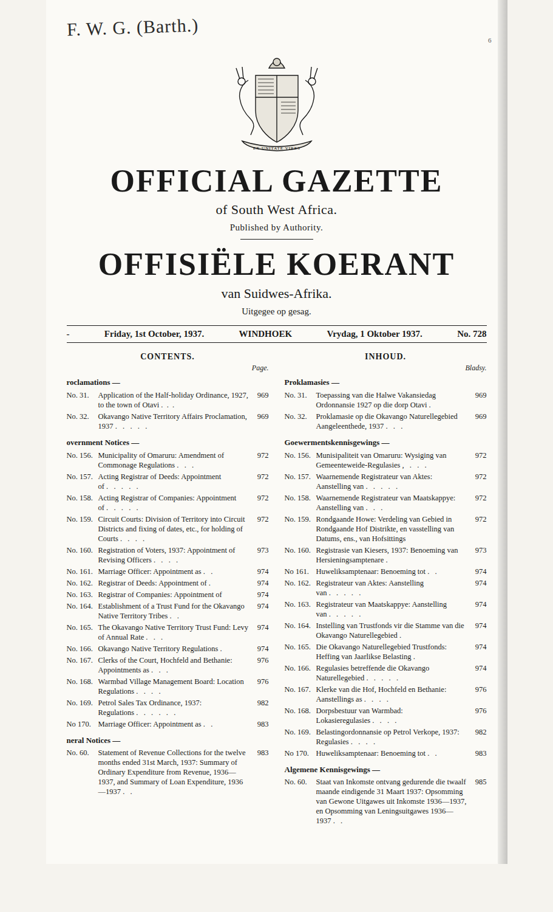6
F. W. G. (Barth.)
EX UNITATE VIRES
OFFICIAL GAZETTE
of South West Africa.
Published by Authority.
OFFISIËLE KOERANT
van Suidwes-Afrika.
Uitgegee op gesag.
- Friday, 1st October, 1937. WINDHOEK Vrydag, 1 Oktober 1937. No. 728
CONTENTS.
Page.
roclamations —
| No. 31. | Application of the Half-holiday Ordinance, 1927, to the town of Otavi . . . | 969 |
| No. 32. | Okavango Native Territory Affairs Proclamation, 1937 . . . . . | 969 |
overnment Notices —
| No. 156. | Municipality of Omaruru: Amendment of Commonage Regulations . . . | 972 |
| No. 157. | Acting Registrar of Deeds: Appointment of . . . . . | 972 |
| No. 158. | Acting Registrar of Companies: Appointment of . . . . . | 972 |
| No. 159. | Circuit Courts: Division of Territory into Circuit Districts and fixing of dates, etc., for holding of Courts . . . . | 972 |
| No. 160. | Registration of Voters, 1937: Appointment of Revising Officers . . . . | 973 |
| No. 161. | Marriage Officer: Appointment as . . | 974 |
| No. 162. | Registrar of Deeds: Appointment of . | 974 |
| No. 163. | Registrar of Companies: Appointment of | 974 |
| No. 164. | Establishment of a Trust Fund for the Okavango Native Territory Tribes . . | 974 |
| No. 165. | The Okavango Native Territory Trust Fund: Levy of Annual Rate . . . | 974 |
| No. 166. | Okavango Native Territory Regulations . | 974 |
| No. 167. | Clerks of the Court, Hochfeld and Bethanie: Appointments as . . . | 976 |
| No. 168. | Warmbad Village Management Board: Location Regulations . . . . | 976 |
| No. 169. | Petrol Sales Tax Ordinance, 1937: Regulations . . . . . . | 982 |
| No 170. | Marriage Officer: Appointment as . . | 983 |
neral Notices —
| No. 60. | Statement of Revenue Collections for the twelve months ended 31st March, 1937: Summary of Ordinary Expenditure from Revenue, 1936—1937, and Summary of Loan Expenditure, 1936—1937 . . | 983 |
INHOUD.
Bladsy.
Proklamasies —
| No. 31. | Toepassing van die Halwe Vakansiedag Ordonnansie 1927 op die dorp Otavi . | 969 |
| No. 32. | Proklamasie op die Okavango Naturellegebied Aangeleenthede, 1937 . . . | 969 |
Goewermentskennisgewings —
| No. 156. | Munisipaliteit van Omaruru: Wysiging van Gemeenteweide-Regulasies , . . . | 972 |
| No. 157. | Waarnemende Registrateur van Aktes: Aanstelling van . . . . . | 972 |
| No. 158. | Waarnemende Registrateur van Maatskappye: Aanstelling van . . . | 972 |
| No. 159. | Rondgaande Howe: Verdeling van Gebied in Rondgaande Hof Distrikte, en vasstelling van Datums, ens., van Hofsittings | 972 |
| No. 160. | Registrasie van Kiesers, 1937: Benoeming van Hersieningsamptenare . | 973 |
| No 161. | Huweliksamptenaar: Benoeming tot . . | 974 |
| No. 162. | Registrateur van Aktes: Aanstelling van . . . . . | 974 |
| No. 163. | Registrateur van Maatskappye: Aanstelling van . . . . . | 974 |
| No. 164. | Instelling van Trustfonds vir die Stamme van die Okavango Naturellegebied . | 974 |
| No. 165. | Die Okavango Naturellegebied Trustfonds: Heffing van Jaarlikse Belasting . | 974 |
| No. 166. | Regulasies betreffende die Okavango Naturellegebied . . . . . | 974 |
| No. 167. | Klerke van die Hof, Hochfeld en Bethanie: Aanstellings as . . . . | 976 |
| No. 168. | Dorpsbestuur van Warmbad: Lokasieregulasies . . . . | 976 |
| No. 169. | Belastingordonnansie op Petrol Verkope, 1937: Regulasies . . . . | 982 |
| No 170. | Huweliksamptenaar: Benoeming tot . . | 983 |
Algemene Kennisgewings —
| No. 60. | Staat van Inkomste ontvang gedurende die twaalf maande eindigende 31 Maart 1937: Opsomming van Gewone Uitgawes uit Inkomste 1936—1937, en Opsomming van Leningsuitgawes 1936—1937 . . | 985 |